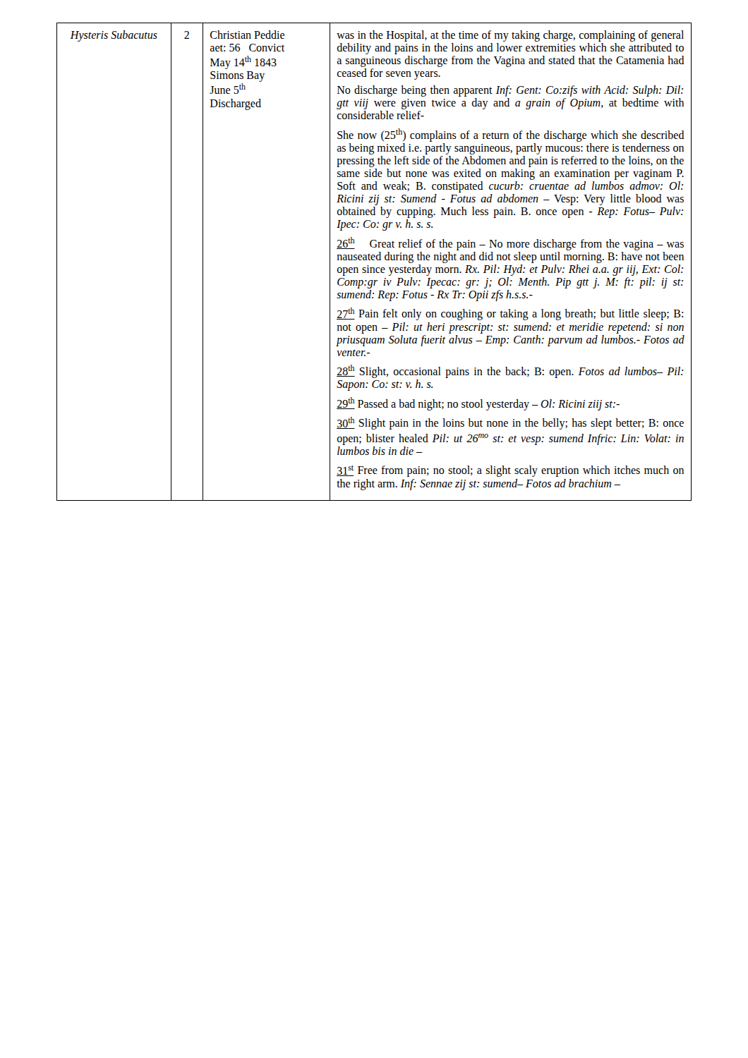| Hysteris Subacutus | 2 | Christian Peddie aet: 56 Convict May 14 th 1843 Simons Bay June 5 th Discharged | was in the Hospital, at the time of my taking charge, complaining of general debility and pains in the loins and lower extremities which she attributed to a sanguineous discharge from the Vagina and stated that the Catamenia had ceased for seven years. No discharge being then apparent Inf: Gent: Co:zifs with Acid: Sulph: Dil: gtt viij were given twice a day and a grain of Opium , at bedtime with considerable relief- She now (25 th ) complains of a return of the discharge which she described as being mixed i.e. partly sanguineous, partly mucous: there is tenderness on pressing the left side of the Abdomen and pain is referred to the loins, on the same side but none was exited on making an examination per vaginam P. Soft and weak; B. constipated cucurb: cruentae ad lumbos admov: Ol: Ricini zij st: Sumend - Fotus ad abdomen – Vesp: Very little blood was obtained by cupping. Much less pain. B. once open - Rep: Fotus– Pulv: Ipec: Co: gr v. h. s. s. 26 th Great relief of the pain – No more discharge from the vagina – was nauseated during the night and did not sleep until morning. B: have not been open since yesterday morn. Rx. Pil: Hyd: et Pulv: Rhei a.a. gr iij, Ext: Col: Comp:gr iv Pulv: Ipecac: gr: j; Ol: Menth. Pip gtt j. M: ft: pil: ij st: sumend: Rep: Fotus - Rx Tr: Opii zfs h.s.s.- 27 th Pain felt only on coughing or taking a long breath; but little sleep; B: not open – Pil: ut heri prescript: st: sumend: et meridie repetend: si non priusquam Soluta fuerit alvus – Emp: Canth: parvum ad lumbos.- Fotos ad venter.- 28 th Slight, occasional pains in the back; B: open. Fotos ad lumbos– Pil: Sapon: Co: st: v. h. s. 29 th Passed a bad night; no stool yesterday – Ol: Ricini ziij st:- 30 th Slight pain in the loins but none in the belly; has slept better; B: once open; blister healed Pil: ut 26 mo st: et vesp: sumend Infric: Lin: Volat: in lumbos bis in die – 31 st Free from pain; no stool; a slight scaly eruption which itches much on the right arm. Inf: Sennae zij st: sumend– Fotos ad brachium – |